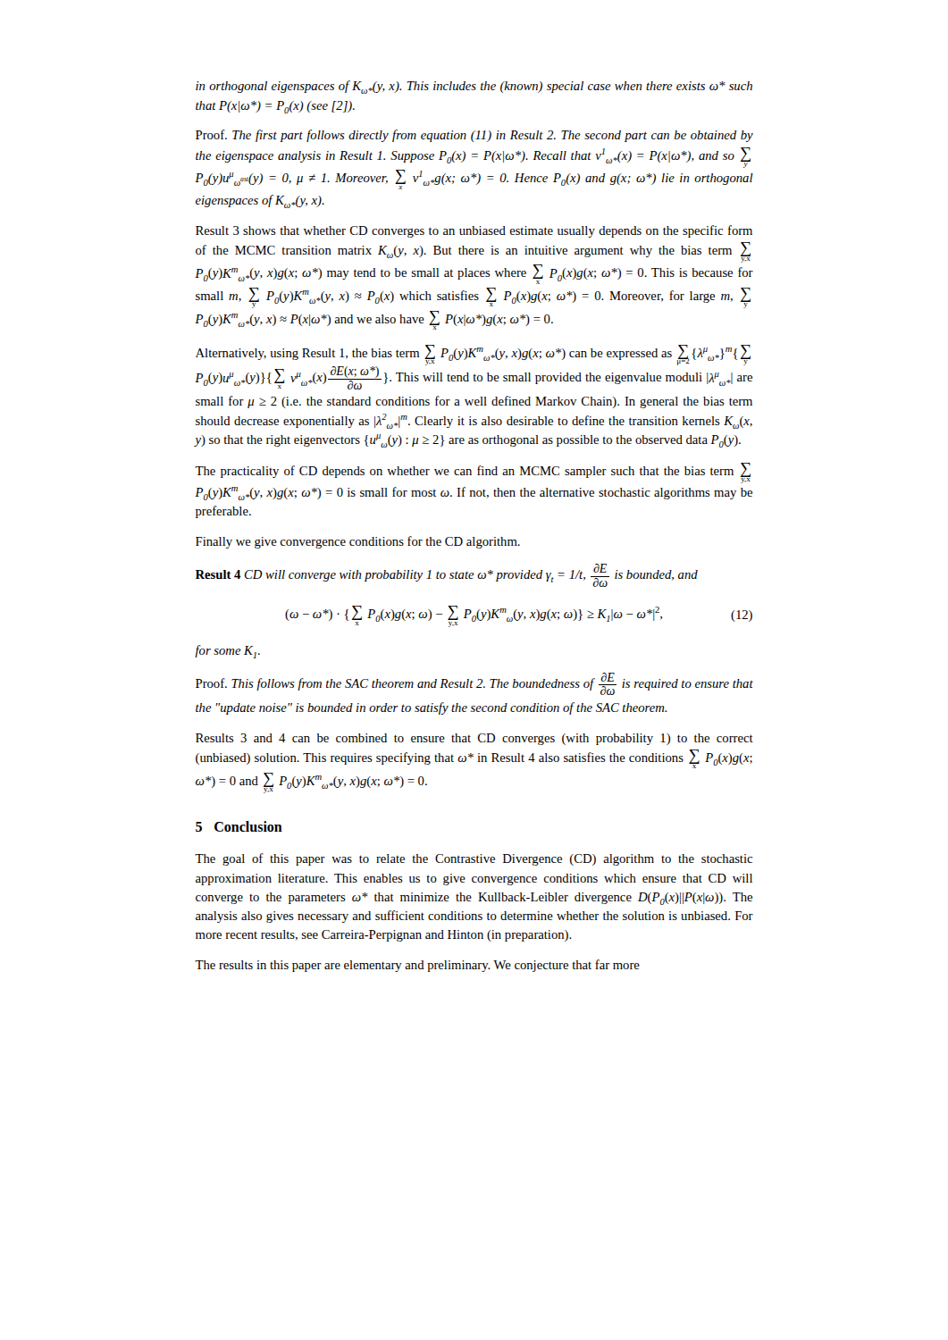in orthogonal eigenspaces of Kω*(y, x). This includes the (known) special case when there exists ω* such that P(x|ω*) = P0(x) (see [2]).
Proof. The first part follows directly from equation (11) in Result 2. The second part can be obtained by the eigenspace analysis in Result 1. Suppose P0(x) = P(x|ω*). Recall that v1ω*(x) = P(x|ω*), and so ∑y P0(y)uμωast(y) = 0, μ ≠ 1. Moreover, ∑x v1ω*g(x; ω*) = 0. Hence P0(x) and g(x; ω*) lie in orthogonal eigenspaces of Kω*(y, x).
Result 3 shows that whether CD converges to an unbiased estimate usually depends on the specific form of the MCMC transition matrix Kω(y, x). But there is an intuitive argument why the bias term ∑y,x P0(y)Kmω*(y, x)g(x; ω*) may tend to be small at places where ∑x P0(x)g(x; ω*) = 0. This is because for small m, ∑y P0(y)Kmω*(y, x) ≈ P0(x) which satisfies ∑x P0(x)g(x; ω*) = 0. Moreover, for large m, ∑y P0(y)Kmω*(y, x) ≈ P(x|ω*) and we also have ∑x P(x|ω*)g(x; ω*) = 0.
Alternatively, using Result 1, the bias term ∑y,x P0(y)Kmω*(y, x)g(x; ω*) can be expressed as ∑μ=2{λμω*}m{∑y P0(y)uμω*(y)}{∑x vμω*(x)∂E(x; ω*)∂ω}. This will tend to be small provided the eigenvalue moduli |λμω*| are small for μ ≥ 2 (i.e. the standard conditions for a well defined Markov Chain). In general the bias term should decrease exponentially as |λ2ω*|m. Clearly it is also desirable to define the transition kernels Kω(x, y) so that the right eigenvectors {uμω(y) : μ ≥ 2} are as orthogonal as possible to the observed data P0(y).
The practicality of CD depends on whether we can find an MCMC sampler such that the bias term ∑y,x P0(y)Kmω*(y, x)g(x; ω*) = 0 is small for most ω. If not, then the alternative stochastic algorithms may be preferable.
Finally we give convergence conditions for the CD algorithm.
Result 4 CD will converge with probability 1 to state ω* provided γt = 1/t, ∂E∂ω is bounded, and
(ω − ω*) · {∑x P0(x)g(x; ω) − ∑y,x P0(y)Kmω(y, x)g(x; ω)} ≥ K1|ω − ω*|2, (12)
for some K1.
Proof. This follows from the SAC theorem and Result 2. The boundedness of ∂E∂ω is required to ensure that the "update noise" is bounded in order to satisfy the second condition of the SAC theorem.
Results 3 and 4 can be combined to ensure that CD converges (with probability 1) to the correct (unbiased) solution. This requires specifying that ω* in Result 4 also satisfies the conditions ∑x P0(x)g(x; ω*) = 0 and ∑y,x P0(y)Kmω*(y, x)g(x; ω*) = 0.
5 Conclusion
The goal of this paper was to relate the Contrastive Divergence (CD) algorithm to the stochastic approximation literature. This enables us to give convergence conditions which ensure that CD will converge to the parameters ω* that minimize the Kullback-Leibler divergence D(P0(x)||P(x|ω)). The analysis also gives necessary and sufficient conditions to determine whether the solution is unbiased. For more recent results, see Carreira-Perpignan and Hinton (in preparation).
The results in this paper are elementary and preliminary. We conjecture that far more